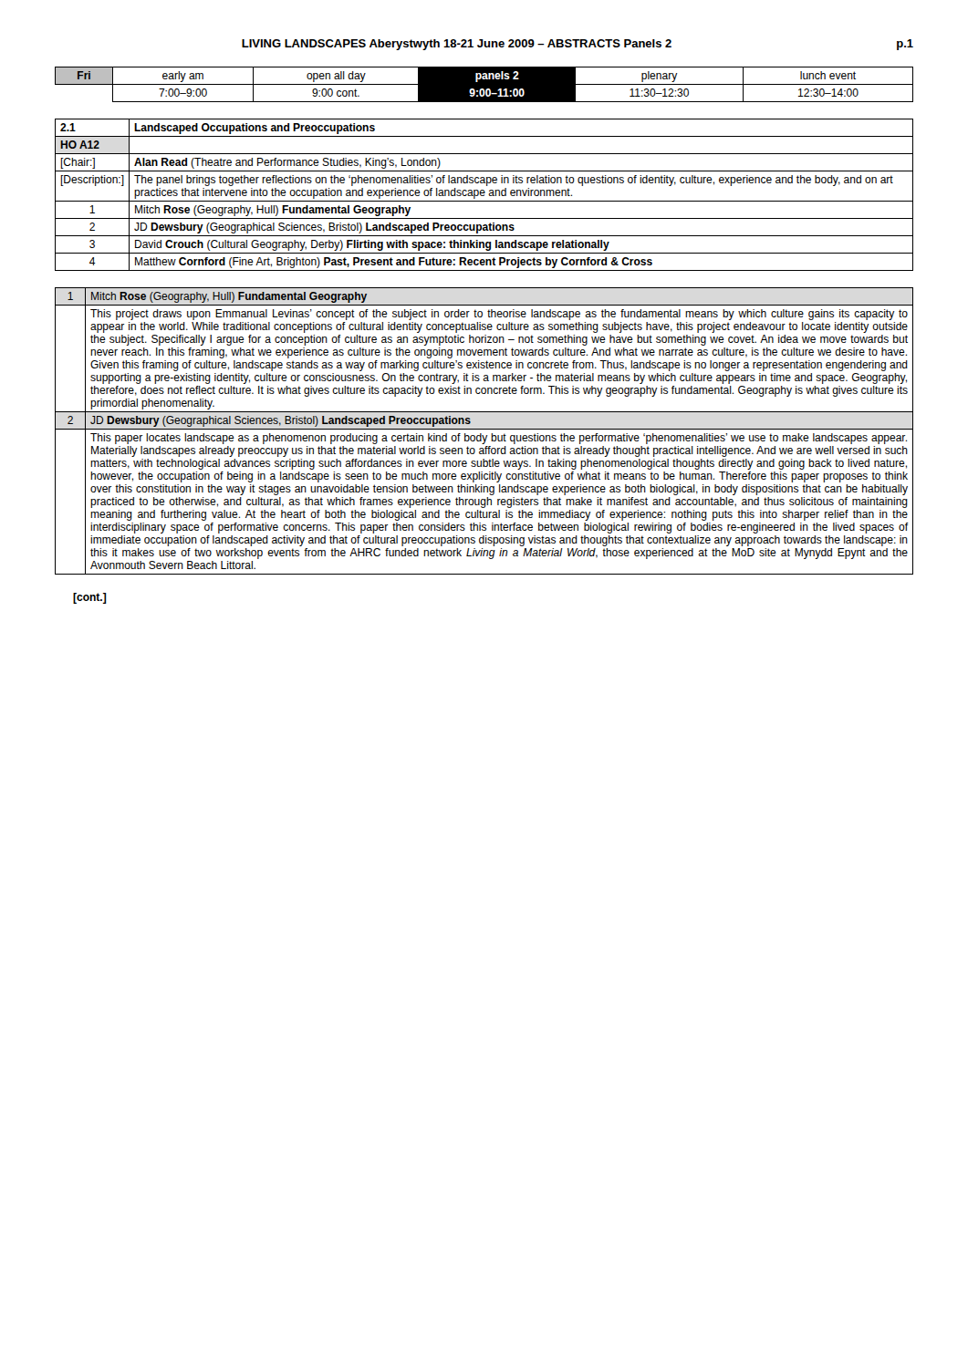LIVING LANDSCAPES Aberystwyth 18-21 June 2009 – ABSTRACTS Panels 2 p.1
| Fri | early am | open all day | panels 2 | plenary | lunch event |
| | 7:00–9:00 | 9:00 cont. | 9:00–11:00 | 11:30–12:30 | 12:30–14:00 |
| 2.1 | Landscaped Occupations and Preoccupations |
| HO A12 | |
| [Chair:] | Alan Read (Theatre and Performance Studies, King’s, London) |
| [Description:] | The panel brings together reflections on the ‘phenomenalities’ of landscape in its relation to questions of identity, culture, experience and the body, and on art practices that intervene into the occupation and experience of landscape and environment. |
| 1 | Mitch Rose (Geography, Hull) Fundamental Geography |
| 2 | JD Dewsbury (Geographical Sciences, Bristol) Landscaped Preoccupations |
| 3 | David Crouch (Cultural Geography, Derby) Flirting with space: thinking landscape relationally |
| 4 | Matthew Cornford (Fine Art, Brighton) Past, Present and Future: Recent Projects by Cornford & Cross |
| 1 | Mitch Rose (Geography, Hull) Fundamental Geography |
| | This project draws upon Emmanual Levinas’ concept of the subject in order to theorise landscape as the fundamental means by which culture gains its capacity to appear in the world. While traditional conceptions of cultural identity conceptualise culture as something subjects have, this project endeavour to locate identity outside the subject. Specifically I argue for a conception of culture as an asymptotic horizon – not something we have but something we covet. An idea we move towards but never reach. In this framing, what we experience as culture is the ongoing movement towards culture. And what we narrate as culture, is the culture we desire to have. Given this framing of culture, landscape stands as a way of marking culture’s existence in concrete from. Thus, landscape is no longer a representation engendering and supporting a pre-existing identity, culture or consciousness. On the contrary, it is a marker - the material means by which culture appears in time and space. Geography, therefore, does not reflect culture. It is what gives culture its capacity to exist in concrete form. This is why geography is fundamental. Geography is what gives culture its primordial phenomenality. |
| 2 | JD Dewsbury (Geographical Sciences, Bristol) Landscaped Preoccupations |
| | This paper locates landscape as a phenomenon producing a certain kind of body but questions the performative ‘phenomenalities’ we use to make landscapes appear. Materially landscapes already preoccupy us in that the material world is seen to afford action that is already thought practical intelligence. And we are well versed in such matters, with technological advances scripting such affordances in ever more subtle ways. In taking phenomenological thoughts directly and going back to lived nature, however, the occupation of being in a landscape is seen to be much more explicitly constitutive of what it means to be human. Therefore this paper proposes to think over this constitution in the way it stages an unavoidable tension between thinking landscape experience as both biological, in body dispositions that can be habitually practiced to be otherwise, and cultural, as that which frames experience through registers that make it manifest and accountable, and thus solicitous of maintaining meaning and furthering value. At the heart of both the biological and the cultural is the immediacy of experience: nothing puts this into sharper relief than in the interdisciplinary space of performative concerns. This paper then considers this interface between biological rewiring of bodies re-engineered in the lived spaces of immediate occupation of landscaped activity and that of cultural preoccupations disposing vistas and thoughts that contextualize any approach towards the landscape: in this it makes use of two workshop events from the AHRC funded network Living in a Material World , those experienced at the MoD site at Mynydd Epynt and the Avonmouth Severn Beach Littoral. |
[cont.]